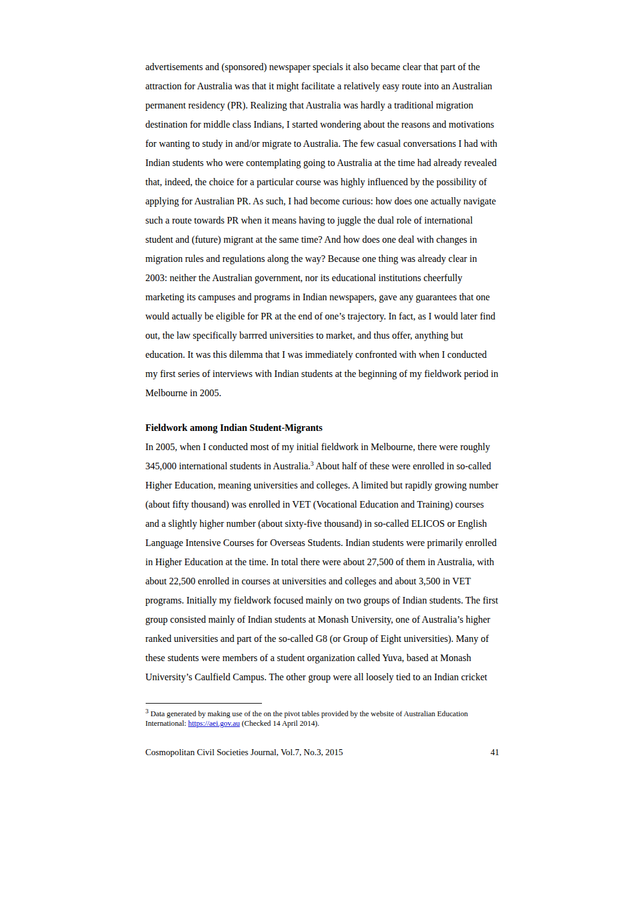advertisements and (sponsored) newspaper specials it also became clear that part of the attraction for Australia was that it might facilitate a relatively easy route into an Australian permanent residency (PR). Realizing that Australia was hardly a traditional migration destination for middle class Indians, I started wondering about the reasons and motivations for wanting to study in and/or migrate to Australia. The few casual conversations I had with Indian students who were contemplating going to Australia at the time had already revealed that, indeed, the choice for a particular course was highly influenced by the possibility of applying for Australian PR. As such, I had become curious: how does one actually navigate such a route towards PR when it means having to juggle the dual role of international student and (future) migrant at the same time? And how does one deal with changes in migration rules and regulations along the way? Because one thing was already clear in 2003: neither the Australian government, nor its educational institutions cheerfully marketing its campuses and programs in Indian newspapers, gave any guarantees that one would actually be eligible for PR at the end of one’s trajectory. In fact, as I would later find out, the law specifically barrred universities to market, and thus offer, anything but education. It was this dilemma that I was immediately confronted with when I conducted my first series of interviews with Indian students at the beginning of my fieldwork period in Melbourne in 2005.
Fieldwork among Indian Student-Migrants
In 2005, when I conducted most of my initial fieldwork in Melbourne, there were roughly 345,000 international students in Australia.3 About half of these were enrolled in so-called Higher Education, meaning universities and colleges. A limited but rapidly growing number (about fifty thousand) was enrolled in VET (Vocational Education and Training) courses and a slightly higher number (about sixty-five thousand) in so-called ELICOS or English Language Intensive Courses for Overseas Students. Indian students were primarily enrolled in Higher Education at the time. In total there were about 27,500 of them in Australia, with about 22,500 enrolled in courses at universities and colleges and about 3,500 in VET programs. Initially my fieldwork focused mainly on two groups of Indian students. The first group consisted mainly of Indian students at Monash University, one of Australia’s higher ranked universities and part of the so-called G8 (or Group of Eight universities). Many of these students were members of a student organization called Yuva, based at Monash University’s Caulfield Campus. The other group were all loosely tied to an Indian cricket
3 Data generated by making use of the on the pivot tables provided by the website of Australian Education International: https://aei.gov.au (Checked 14 April 2014).
Cosmopolitan Civil Societies Journal, Vol.7, No.3, 2015 41